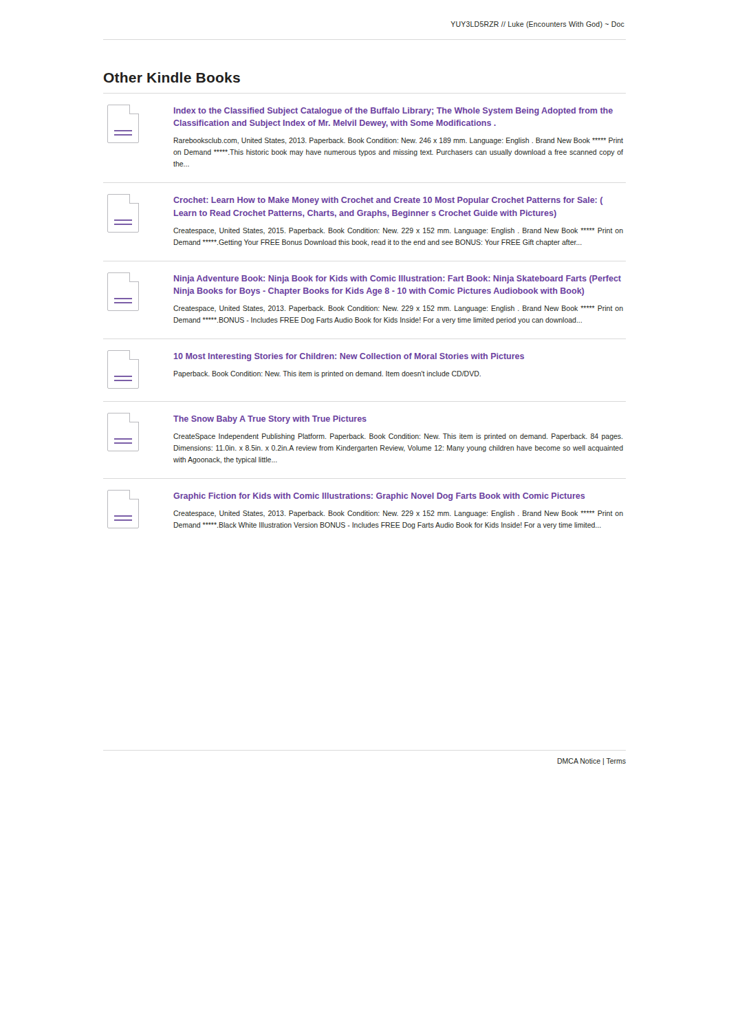YUY3LD5RZR // Luke (Encounters With God) ~ Doc
Other Kindle Books
Index to the Classified Subject Catalogue of the Buffalo Library; The Whole System Being Adopted from the Classification and Subject Index of Mr. Melvil Dewey, with Some Modifications .
Rarebooksclub.com, United States, 2013. Paperback. Book Condition: New. 246 x 189 mm. Language: English . Brand New Book ***** Print on Demand *****.This historic book may have numerous typos and missing text. Purchasers can usually download a free scanned copy of the...
Crochet: Learn How to Make Money with Crochet and Create 10 Most Popular Crochet Patterns for Sale: ( Learn to Read Crochet Patterns, Charts, and Graphs, Beginner s Crochet Guide with Pictures)
Createspace, United States, 2015. Paperback. Book Condition: New. 229 x 152 mm. Language: English . Brand New Book ***** Print on Demand *****.Getting Your FREE Bonus Download this book, read it to the end and see BONUS: Your FREE Gift chapter after...
Ninja Adventure Book: Ninja Book for Kids with Comic Illustration: Fart Book: Ninja Skateboard Farts (Perfect Ninja Books for Boys - Chapter Books for Kids Age 8 - 10 with Comic Pictures Audiobook with Book)
Createspace, United States, 2013. Paperback. Book Condition: New. 229 x 152 mm. Language: English . Brand New Book ***** Print on Demand *****.BONUS - Includes FREE Dog Farts Audio Book for Kids Inside! For a very time limited period you can download...
10 Most Interesting Stories for Children: New Collection of Moral Stories with Pictures
Paperback. Book Condition: New. This item is printed on demand. Item doesn't include CD/DVD.
The Snow Baby A True Story with True Pictures
CreateSpace Independent Publishing Platform. Paperback. Book Condition: New. This item is printed on demand. Paperback. 84 pages. Dimensions: 11.0in. x 8.5in. x 0.2in.A review from Kindergarten Review, Volume 12: Many young children have become so well acquainted with Agoonack, the typical little...
Graphic Fiction for Kids with Comic Illustrations: Graphic Novel Dog Farts Book with Comic Pictures
Createspace, United States, 2013. Paperback. Book Condition: New. 229 x 152 mm. Language: English . Brand New Book ***** Print on Demand *****.Black White Illustration Version BONUS - Includes FREE Dog Farts Audio Book for Kids Inside! For a very time limited...
DMCA Notice | Terms